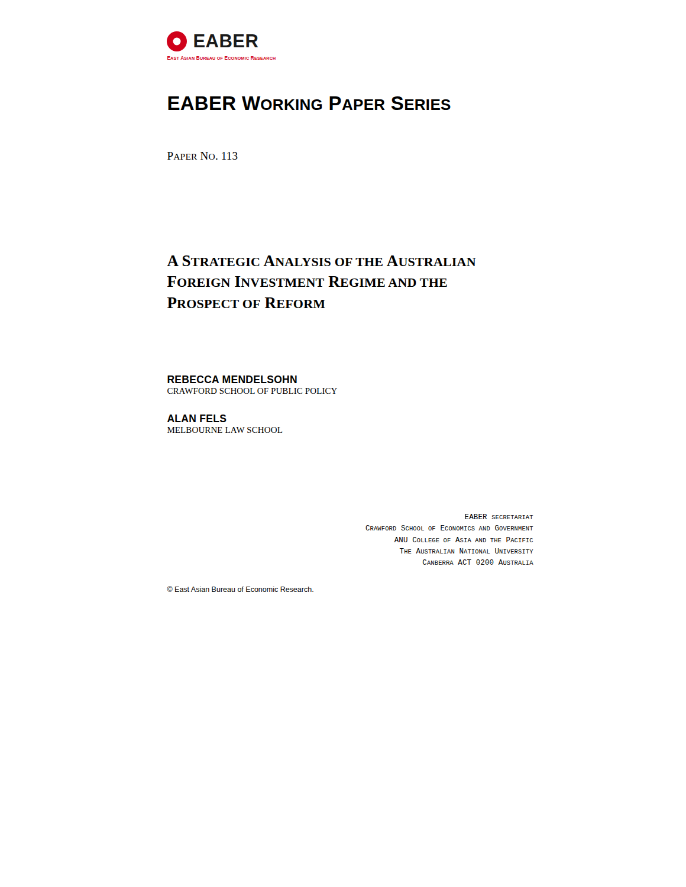EABER
EAST ASIAN BUREAU OF ECONOMIC RESEARCH
EABER WORKING PAPER SERIES
PAPER NO. 113
A STRATEGIC ANALYSIS OF THE AUSTRALIAN
FOREIGN INVESTMENT REGIME AND THE
PROSPECT OF REFORM
REBECCA MENDELSOHN
CRAWFORD SCHOOL OF PUBLIC POLICY
ALAN FELS
MELBOURNE LAW SCHOOL
EABER SECRETARIAT
CRAWFORD SCHOOL OF ECONOMICS AND GOVERNMENT
ANU COLLEGE OF ASIA AND THE PACIFIC
THE AUSTRALIAN NATIONAL UNIVERSITY
CANBERRA ACT 0200 AUSTRALIA
© East Asian Bureau of Economic Research.